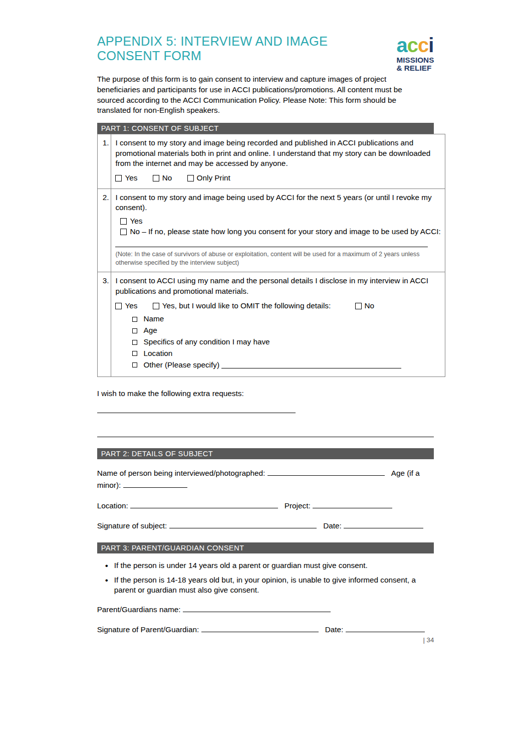Appendix 5: Interview and Image Consent Form
acci MISSIONS
& RELIEF
The purpose of this form is to gain consent to interview and capture images of project beneficiaries and participants for use in ACCI publications/promotions. All content must be sourced according to the ACCI Communication Policy. Please Note: This form should be translated for non-English speakers.
Part 1: Consent of Subject
| 1. | I consent to my story and image being recorded and published in ACCI publications and promotional materials both in print and online. I understand that my story can be downloaded from the internet and may be accessed by anyone. Yes No Only Print |
| 2. | I consent to my story and image being used by ACCI for the next 5 years (or until I revoke my consent). Yes No – If no, please state how long you consent for your story and image to be used by ACCI: (Note: In the case of survivors of abuse or exploitation, content will be used for a maximum of 2 years unless otherwise specified by the interview subject) |
| 3. | I consent to ACCI using my name and the personal details I disclose in my interview in ACCI publications and promotional materials. Yes Yes, but I would like to OMIT the following details: No Name Age Specifics of any condition I may have Location Other (Please specify) |
I wish to make the following extra requests:
Part 2: Details of Subject
Name of person being interviewed/photographed: Age (if a minor):
Location: Project:
Signature of subject: Date:
Part 3: Parent/Guardian Consent
If the person is under 14 years old a parent or guardian must give consent.
If the person is 14-18 years old but, in your opinion, is unable to give informed consent, a parent or guardian must also give consent.
Parent/Guardians name:
Signature of Parent/Guardian: Date:
| 34